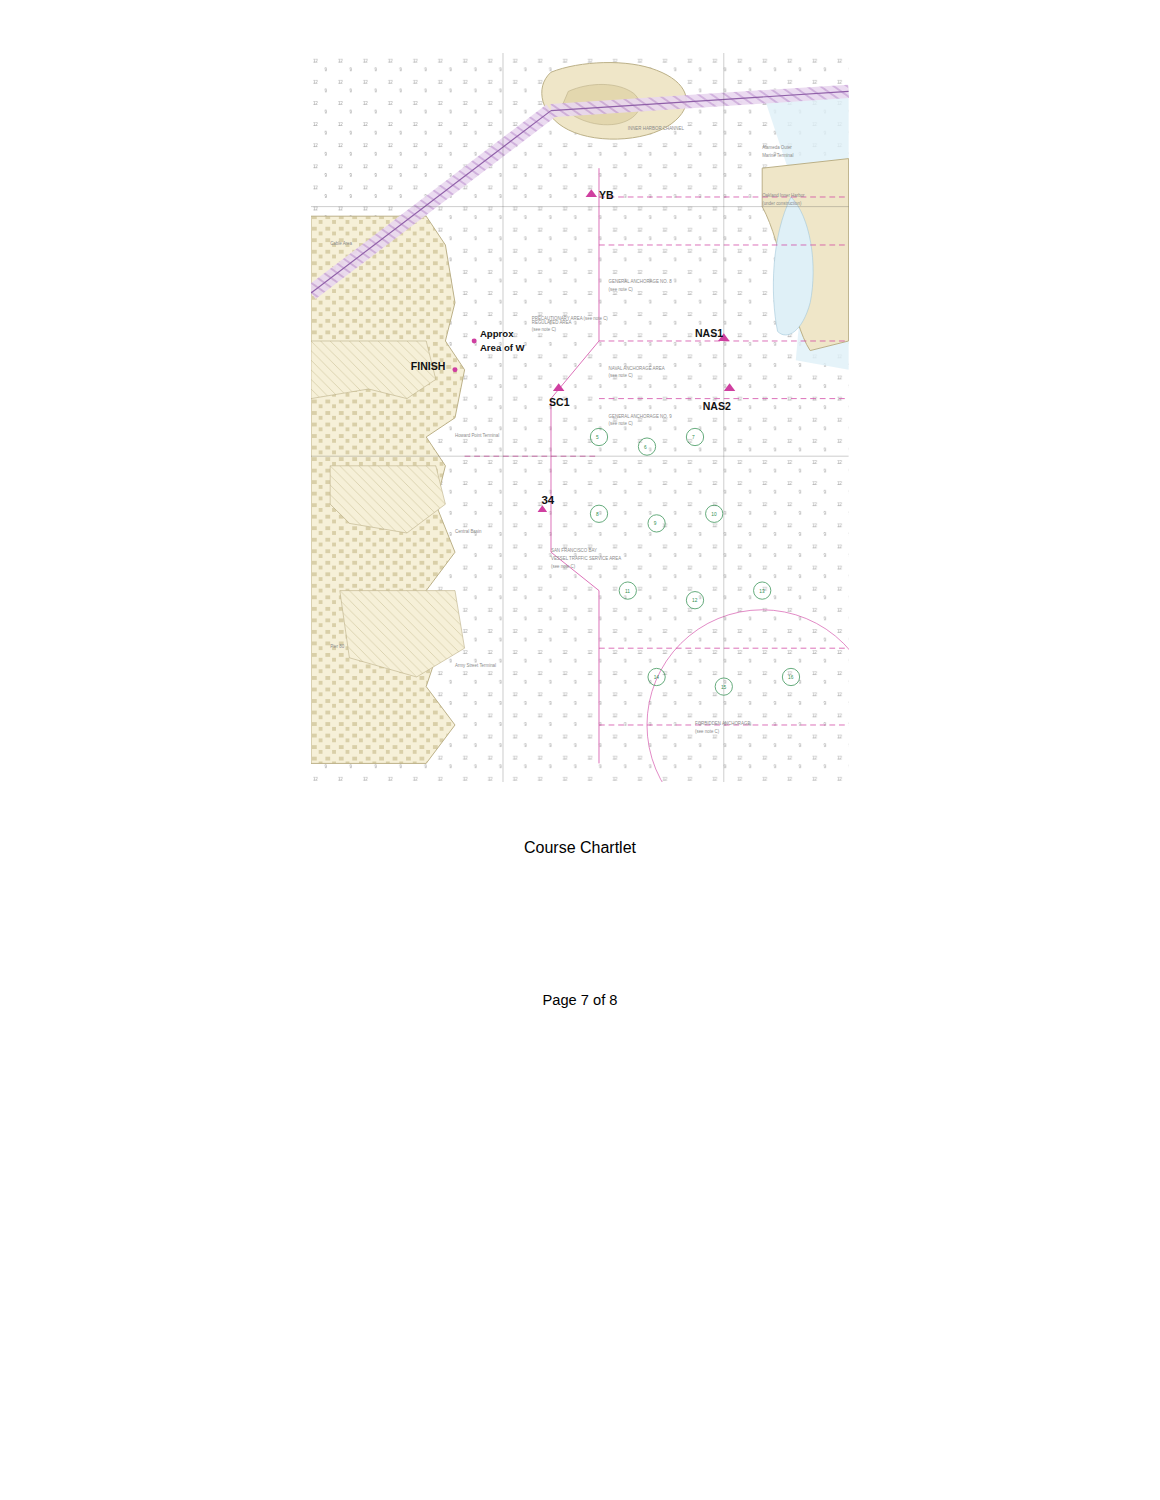12 9 5 6 7 8 9 10 11 12 13 14 15 16 YB NAS1 NAS2 SC1 Approx Area of W FINISH 34 GENERAL ANCHORAGE NO. 8 (see note C) REGULATED AREA (see note C) PRECAUTIONARY AREA (see note C) NAVAL ANCHORAGE AREA (see note C) GENERAL ANCHORAGE NO. 9 (see note C) SAN FRANCISCO BAY VESSEL TRAFFIC SERVICE AREA (see note C) FORBIDDEN ANCHORAGE (see note C) Alameda Outer Marine Terminal Oakland Inner Harbor (under construction) INNER HARBOR CHANNEL Howard Point Terminal Central Basin Army Street Terminal Cable Area Pier 80
Course Chartlet
Page 7 of 8